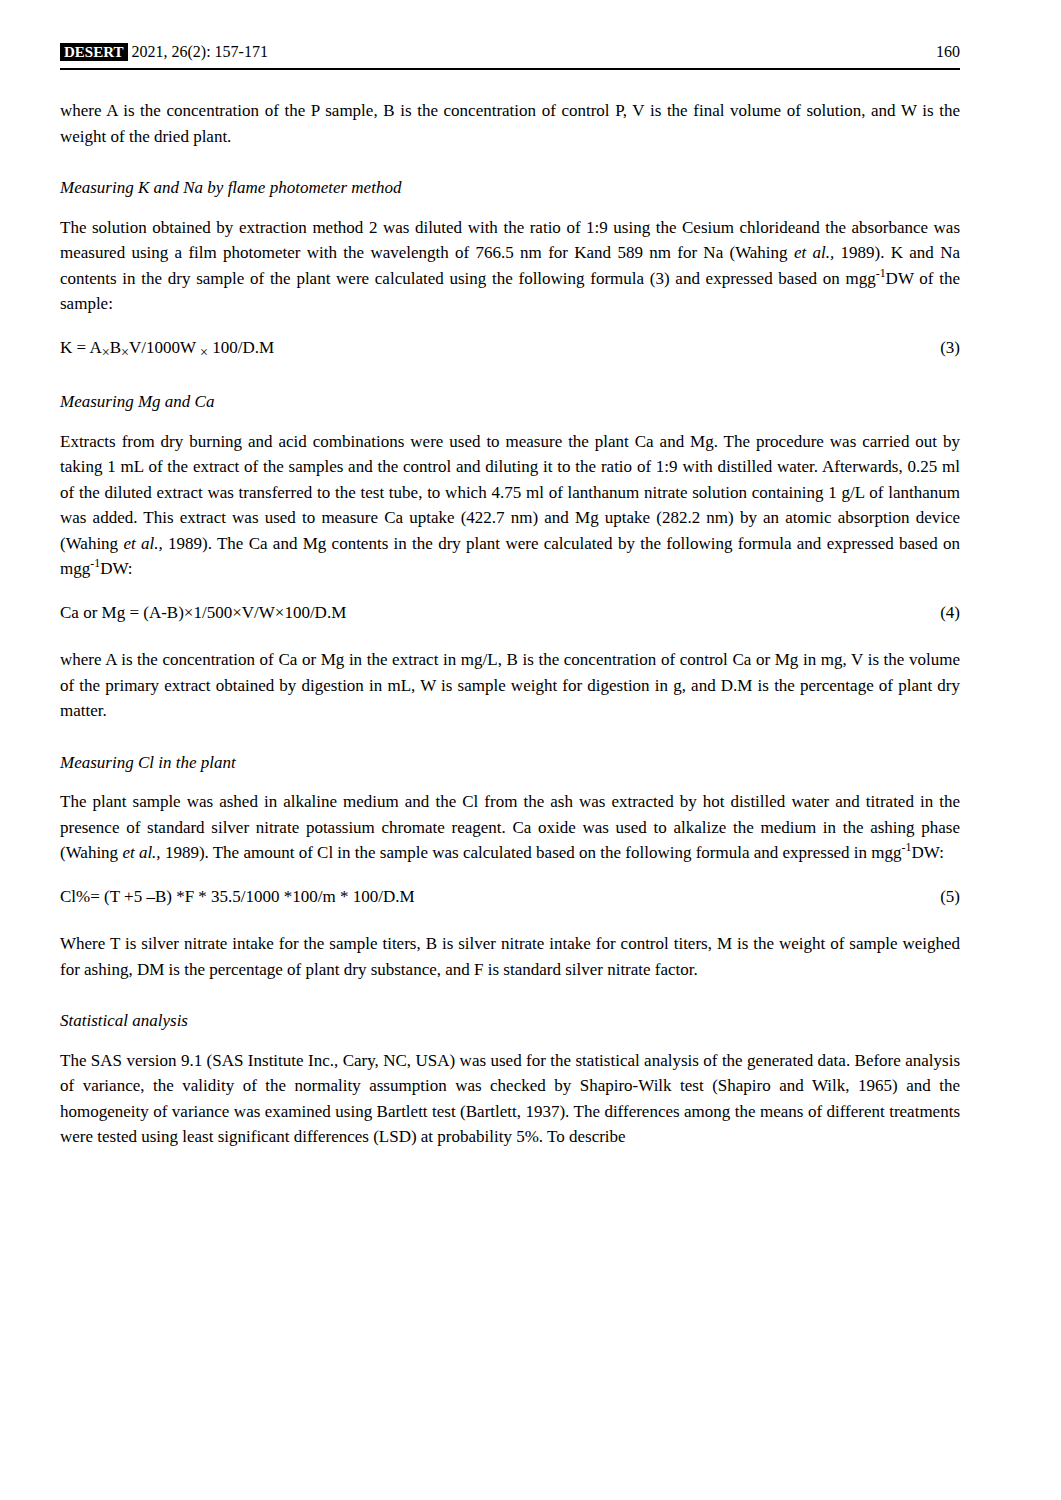DESERT 2021, 26(2): 157-171
160
where A is the concentration of the P sample, B is the concentration of control P, V is the final volume of solution, and W is the weight of the dried plant.
Measuring K and Na by flame photometer method
The solution obtained by extraction method 2 was diluted with the ratio of 1:9 using the Cesium chlorideand the absorbance was measured using a film photometer with the wavelength of 766.5 nm for Kand 589 nm for Na (Wahing et al., 1989). K and Na contents in the dry sample of the plant were calculated using the following formula (3) and expressed based on mgg-1DW of the sample:
K = A×B×V/1000W × 100/D.M (3)
Measuring Mg and Ca
Extracts from dry burning and acid combinations were used to measure the plant Ca and Mg. The procedure was carried out by taking 1 mL of the extract of the samples and the control and diluting it to the ratio of 1:9 with distilled water. Afterwards, 0.25 ml of the diluted extract was transferred to the test tube, to which 4.75 ml of lanthanum nitrate solution containing 1 g/L of lanthanum was added. This extract was used to measure Ca uptake (422.7 nm) and Mg uptake (282.2 nm) by an atomic absorption device (Wahing et al., 1989). The Ca and Mg contents in the dry plant were calculated by the following formula and expressed based on mgg-1DW:
Ca or Mg = (A-B)×1/500×V/W×100/D.M (4)
where A is the concentration of Ca or Mg in the extract in mg/L, B is the concentration of control Ca or Mg in mg, V is the volume of the primary extract obtained by digestion in mL, W is sample weight for digestion in g, and D.M is the percentage of plant dry matter.
Measuring Cl in the plant
The plant sample was ashed in alkaline medium and the Cl from the ash was extracted by hot distilled water and titrated in the presence of standard silver nitrate potassium chromate reagent. Ca oxide was used to alkalize the medium in the ashing phase (Wahing et al., 1989). The amount of Cl in the sample was calculated based on the following formula and expressed in mgg-1DW:
Cl%= (T +5 –B) *F * 35.5/1000 *100/m * 100/D.M (5)
Where T is silver nitrate intake for the sample titers, B is silver nitrate intake for control titers, M is the weight of sample weighed for ashing, DM is the percentage of plant dry substance, and F is standard silver nitrate factor.
Statistical analysis
The SAS version 9.1 (SAS Institute Inc., Cary, NC, USA) was used for the statistical analysis of the generated data. Before analysis of variance, the validity of the normality assumption was checked by Shapiro-Wilk test (Shapiro and Wilk, 1965) and the homogeneity of variance was examined using Bartlett test (Bartlett, 1937). The differences among the means of different treatments were tested using least significant differences (LSD) at probability 5%. To describe